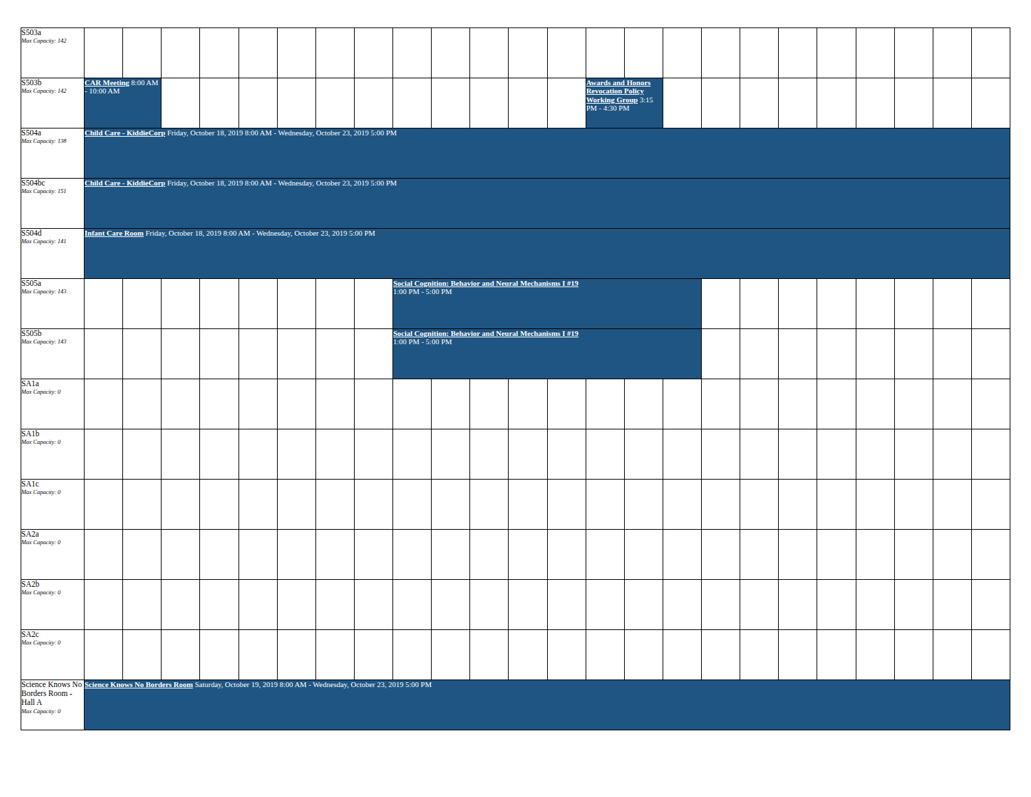| S503a Max Capacity: 142 | | | | | | | | | | | | | | | | | | | | | | | | |
| S503b Max Capacity: 142 | CAR Meeting 8:00 AM - 10:00 AM | | | | | | | | | | | | Awards and Honors Revocation Policy Working Group 3:15 PM - 4:30 PM | | | | | | | | | |
| S504a Max Capacity: 138 | Child Care - KiddieCorp Friday, October 18, 2019 8:00 AM - Wednesday, October 23, 2019 5:00 PM |
| S504bc Max Capacity: 151 | Child Care - KiddieCorp Friday, October 18, 2019 8:00 AM - Wednesday, October 23, 2019 5:00 PM |
| S504d Max Capacity: 141 | Infant Care Room Friday, October 18, 2019 8:00 AM - Wednesday, October 23, 2019 5:00 PM |
| S505a Max Capacity: 143 | | | | | | | | | Social Cognition: Behavior and Neural Mechanisms I #19 1:00 PM - 5:00 PM | | | | | | | | |
| S505b Max Capacity: 143 | | | | | | | | | Social Cognition: Behavior and Neural Mechanisms I #19 1:00 PM - 5:00 PM | | | | | | | | |
| SA1a Max Capacity: 0 | | | | | | | | | | | | | | | | | | | | | | | | |
| SA1b Max Capacity: 0 | | | | | | | | | | | | | | | | | | | | | | | | |
| SA1c Max Capacity: 0 | | | | | | | | | | | | | | | | | | | | | | | | |
| SA2a Max Capacity: 0 | | | | | | | | | | | | | | | | | | | | | | | | |
| SA2b Max Capacity: 0 | | | | | | | | | | | | | | | | | | | | | | | | |
| SA2c Max Capacity: 0 | | | | | | | | | | | | | | | | | | | | | | | | |
| Science Knows No Borders Room - Hall A Max Capacity: 0 | Science Knows No Borders Room Saturday, October 19, 2019 8:00 AM - Wednesday, October 23, 2019 5:00 PM |